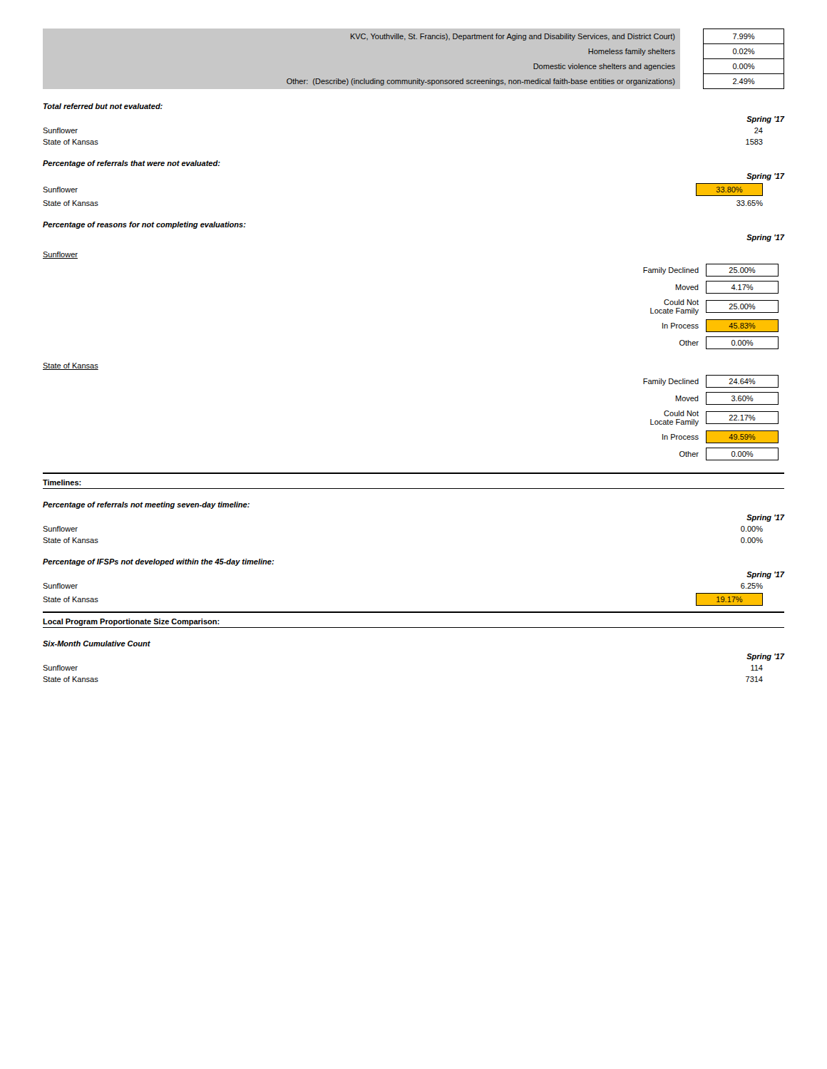| KVC, Youthville, St. Francis), Department for Aging and Disability Services, and District Court) | | 7.99% |
| Homeless family shelters | | 0.02% |
| Domestic violence shelters and agencies | | 0.00% |
| Other: (Describe) (including community-sponsored screenings, non-medical faith-base entities or organizations) | | 2.49% |
Total referred but not evaluated:
| | Spring '17 |
| Sunflower | 24 |
| State of Kansas | 1583 |
Percentage of referrals that were not evaluated:
| | Spring '17 |
| Sunflower | 33.80% |
| State of Kansas | 33.65% |
Percentage of reasons for not completing evaluations:
| | Spring '17 |
Sunflower
| Family Declined | 25.00% |
| Moved | 4.17% |
| Could Not Locate Family | 25.00% |
| In Process | 45.83% |
| Other | 0.00% |
State of Kansas
| Family Declined | 24.64% |
| Moved | 3.60% |
| Could Not Locate Family | 22.17% |
| In Process | 49.59% |
| Other | 0.00% |
Timelines:
Percentage of referrals not meeting seven-day timeline:
| | Spring '17 |
| Sunflower | 0.00% |
| State of Kansas | 0.00% |
Percentage of IFSPs not developed within the 45-day timeline:
| | Spring '17 |
| Sunflower | 6.25% |
| State of Kansas | 19.17% |
Local Program Proportionate Size Comparison:
Six-Month Cumulative Count
| | Spring '17 |
| Sunflower | 114 |
| State of Kansas | 7314 |